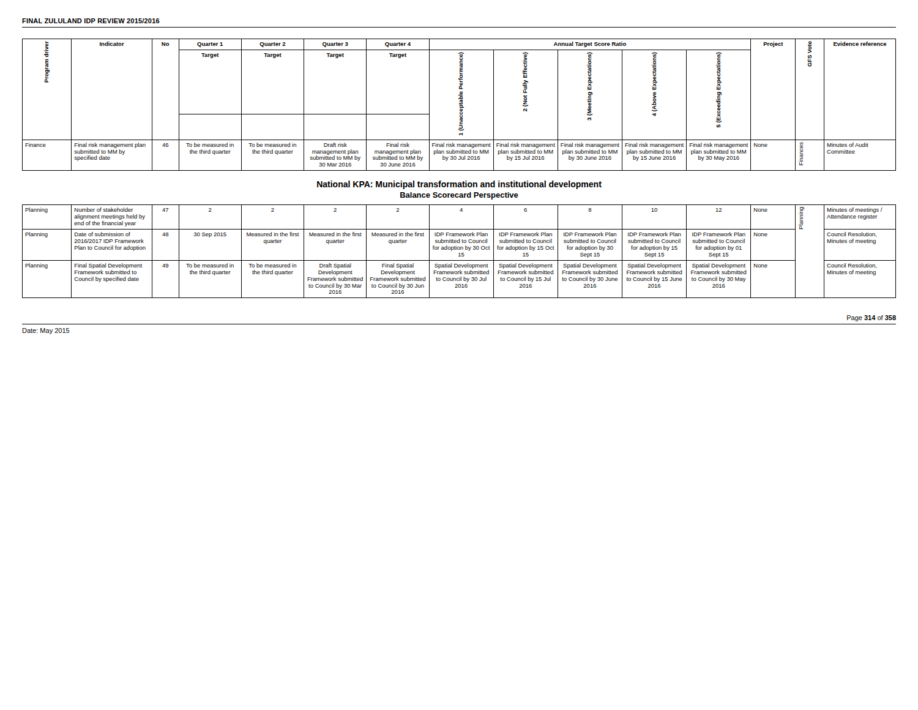FINAL ZULULAND IDP REVIEW 2015/2016
| Program driver | Indicator | No | Quarter 1 | Quarter 2 | Quarter 3 | Quarter 4 | Annual Target Score Ratio | Project | GFS Vote | Evidence reference |
| --- | --- | --- | --- | --- | --- | --- | --- | --- | --- | --- |
| Target | Target | Target | Target | 1 (Unacceptable Performance) | 2 (Not Fully Effective) | 3 (Meeting Expectations) | 4 (Above Expectations) | 5 (Exceeding Expectations) |
| Finance | Final risk management plan submitted to MM by specified date | 46 | To be measured in the third quarter | To be measured in the third quarter | Draft risk management plan submitted to MM by 30 Mar 2016 | Final risk management plan submitted to MM by 30 June 2016 | Final risk management plan submitted to MM by 30 Jul 2016 | Final risk management plan submitted to MM by 15 Jul 2016 | Final risk management plan submitted to MM by 30 June 2016 | Final risk management plan submitted to MM by 15 June 2016 | Final risk management plan submitted to MM by 30 May 2016 | None | Finances | Minutes of Audit Committee |
National KPA: Municipal transformation and institutional development
Balance Scorecard Perspective
| Planning | Number of stakeholder alignment meetings held by end of the financial year | 47 | 2 | 2 | 2 | 2 | 4 | 6 | 8 | 10 | 12 | None | Planning | Minutes of meetings / Attendance register |
| Planning | Date of submission of 2016/2017 IDP Framework Plan to Council for adoption | 48 | 30 Sep 2015 | Measured in the first quarter | Measured in the first quarter | Measured in the first quarter | IDP Framework Plan submitted to Council for adoption by 30 Oct 15 | IDP Framework Plan submitted to Council for adoption by 15 Oct 15 | IDP Framework Plan submitted to Council for adoption by 30 Sept 15 | IDP Framework Plan submitted to Council for adoption by 15 Sept 15 | IDP Framework Plan submitted to Council for adoption by 01 Sept 15 | None | Council Resolution, Minutes of meeting |
| Planning | Final Spatial Development Framework submitted to Council by specified date | 49 | To be measured in the third quarter | To be measured in the third quarter | Draft Spatial Development Framework submitted to Council by 30 Mar 2016 | Final Spatial Development Framework submitted to Council by 30 Jun 2016 | Spatial Development Framework submitted to Council by 30 Jul 2016 | Spatial Development Framework submitted to Council by 15 Jul 2016 | Spatial Development Framework submitted to Council by 30 June 2016 | Spatial Development Framework submitted to Council by 15 June 2016 | Spatial Development Framework submitted to Council by 30 May 2016 | None | Council Resolution, Minutes of meeting |
Page 314 of 358
Date: May 2015